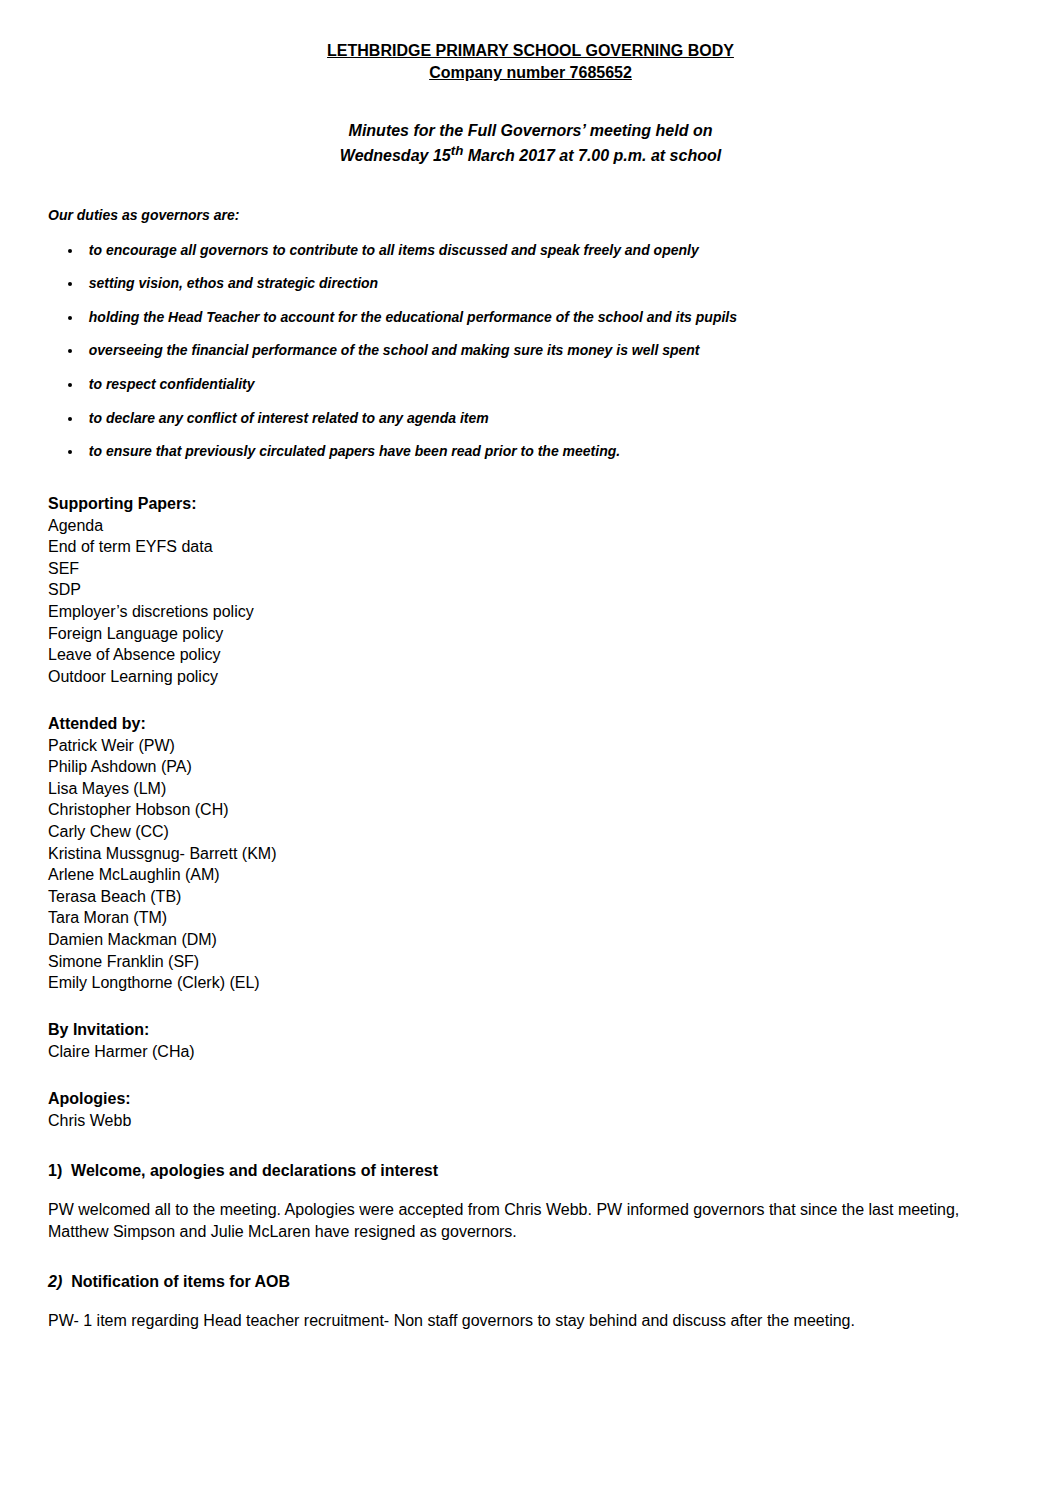LETHBRIDGE PRIMARY SCHOOL GOVERNING BODY
Company number 7685652
Minutes for the Full Governors’ meeting held on
Wednesday 15th March 2017 at 7.00 p.m. at school
Our duties as governors are:
to encourage all governors to contribute to all items discussed and speak freely and openly
setting vision, ethos and strategic direction
holding the Head Teacher to account for the educational performance of the school and its pupils
overseeing the financial performance of the school and making sure its money is well spent
to respect confidentiality
to declare any conflict of interest related to any agenda item
to ensure that previously circulated papers have been read prior to the meeting.
Supporting Papers:
Agenda
End of term EYFS data
SEF
SDP
Employer’s discretions policy
Foreign Language policy
Leave of Absence policy
Outdoor Learning policy
Attended by:
Patrick Weir (PW)
Philip Ashdown (PA)
Lisa Mayes (LM)
Christopher Hobson (CH)
Carly Chew (CC)
Kristina Mussgnug- Barrett (KM)
Arlene McLaughlin (AM)
Terasa Beach (TB)
Tara Moran (TM)
Damien Mackman (DM)
Simone Franklin (SF)
Emily Longthorne (Clerk) (EL)
By Invitation:
Claire Harmer (CHa)
Apologies:
Chris Webb
1) Welcome, apologies and declarations of interest
PW welcomed all to the meeting. Apologies were accepted from Chris Webb. PW informed governors that since the last meeting, Matthew Simpson and Julie McLaren have resigned as governors.
2) Notification of items for AOB
PW- 1 item regarding Head teacher recruitment- Non staff governors to stay behind and discuss after the meeting.